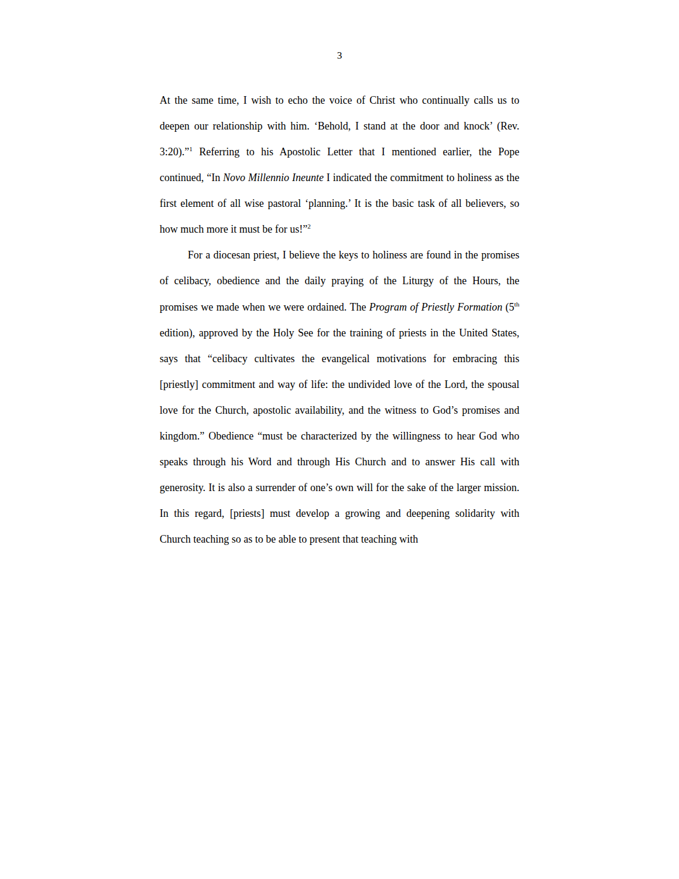3
At the same time, I wish to echo the voice of Christ who continually calls us to deepen our relationship with him. ‘Behold, I stand at the door and knock’ (Rev. 3:20).”1 Referring to his Apostolic Letter that I mentioned earlier, the Pope continued, “In Novo Millennio Ineunte I indicated the commitment to holiness as the first element of all wise pastoral ‘planning.’ It is the basic task of all believers, so how much more it must be for us!”2
For a diocesan priest, I believe the keys to holiness are found in the promises of celibacy, obedience and the daily praying of the Liturgy of the Hours, the promises we made when we were ordained. The Program of Priestly Formation (5th edition), approved by the Holy See for the training of priests in the United States, says that “celibacy cultivates the evangelical motivations for embracing this [priestly] commitment and way of life: the undivided love of the Lord, the spousal love for the Church, apostolic availability, and the witness to God’s promises and kingdom.” Obedience “must be characterized by the willingness to hear God who speaks through his Word and through His Church and to answer His call with generosity. It is also a surrender of one’s own will for the sake of the larger mission. In this regard, [priests] must develop a growing and deepening solidarity with Church teaching so as to be able to present that teaching with